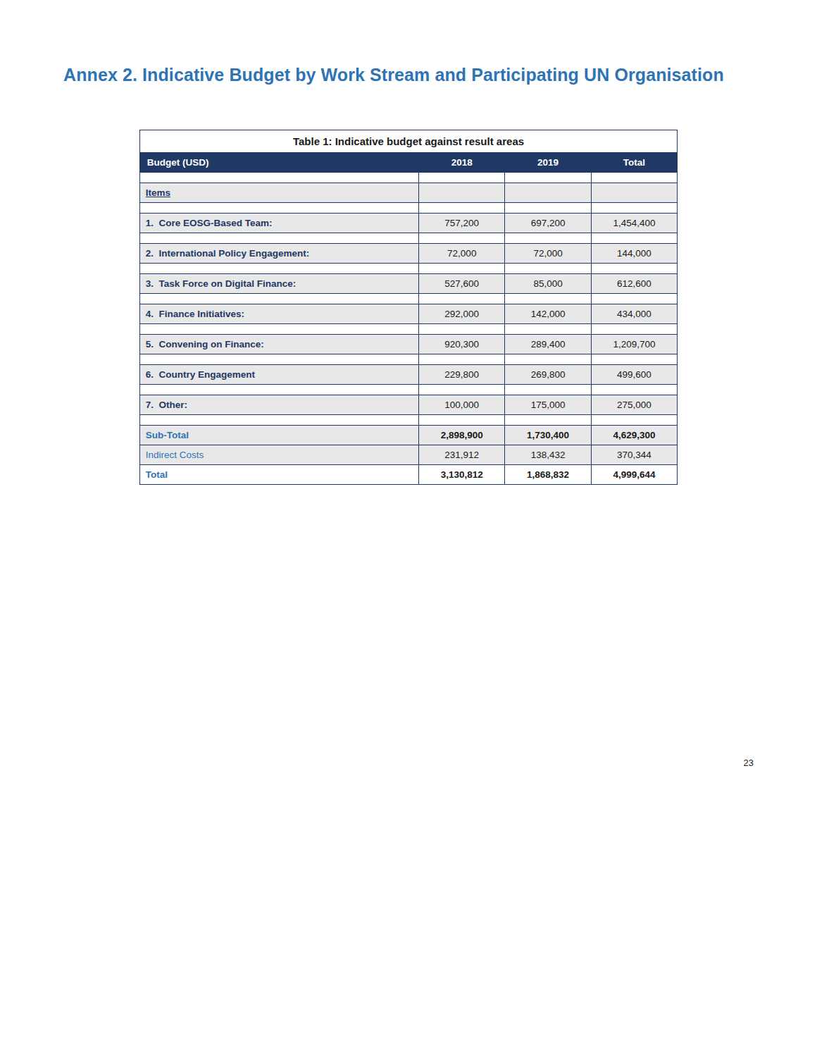Annex 2. Indicative Budget by Work Stream and Participating UN Organisation
Table 1: Indicative budget against result areas
| Budget (USD) | 2018 | 2019 | Total |
| --- | --- | --- | --- |
| Items | | | |
| 1. Core EOSG-Based Team: | 757,200 | 697,200 | 1,454,400 |
| 2. International Policy Engagement: | 72,000 | 72,000 | 144,000 |
| 3. Task Force on Digital Finance: | 527,600 | 85,000 | 612,600 |
| 4. Finance Initiatives: | 292,000 | 142,000 | 434,000 |
| 5. Convening on Finance: | 920,300 | 289,400 | 1,209,700 |
| 6. Country Engagement | 229,800 | 269,800 | 499,600 |
| 7. Other: | 100,000 | 175,000 | 275,000 |
| Sub-Total | 2,898,900 | 1,730,400 | 4,629,300 |
| Indirect Costs | 231,912 | 138,432 | 370,344 |
| Total | 3,130,812 | 1,868,832 | 4,999,644 |
23